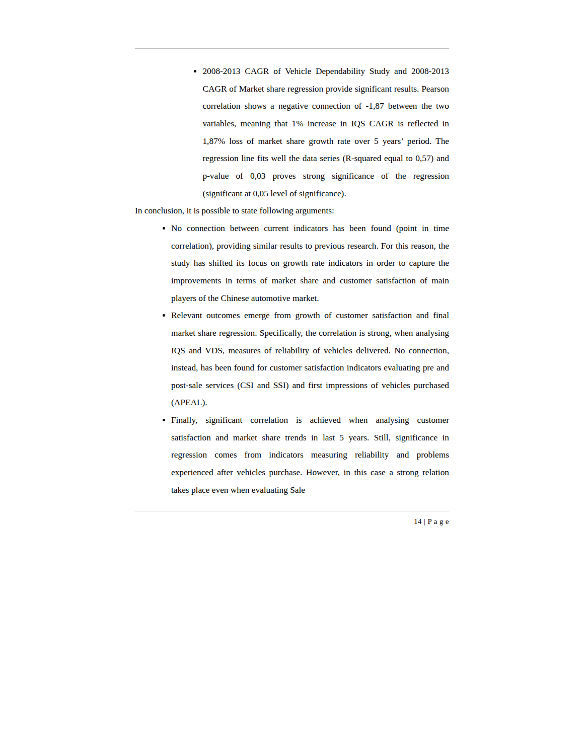2008-2013 CAGR of Vehicle Dependability Study and 2008-2013 CAGR of Market share regression provide significant results. Pearson correlation shows a negative connection of -1,87 between the two variables, meaning that 1% increase in IQS CAGR is reflected in 1,87% loss of market share growth rate over 5 years’ period. The regression line fits well the data series (R-squared equal to 0,57) and p-value of 0,03 proves strong significance of the regression (significant at 0,05 level of significance).
In conclusion, it is possible to state following arguments:
No connection between current indicators has been found (point in time correlation), providing similar results to previous research. For this reason, the study has shifted its focus on growth rate indicators in order to capture the improvements in terms of market share and customer satisfaction of main players of the Chinese automotive market.
Relevant outcomes emerge from growth of customer satisfaction and final market share regression. Specifically, the correlation is strong, when analysing IQS and VDS, measures of reliability of vehicles delivered. No connection, instead, has been found for customer satisfaction indicators evaluating pre and post-sale services (CSI and SSI) and first impressions of vehicles purchased (APEAL).
Finally, significant correlation is achieved when analysing customer satisfaction and market share trends in last 5 years. Still, significance in regression comes from indicators measuring reliability and problems experienced after vehicles purchase. However, in this case a strong relation takes place even when evaluating Sale
14 | P a g e